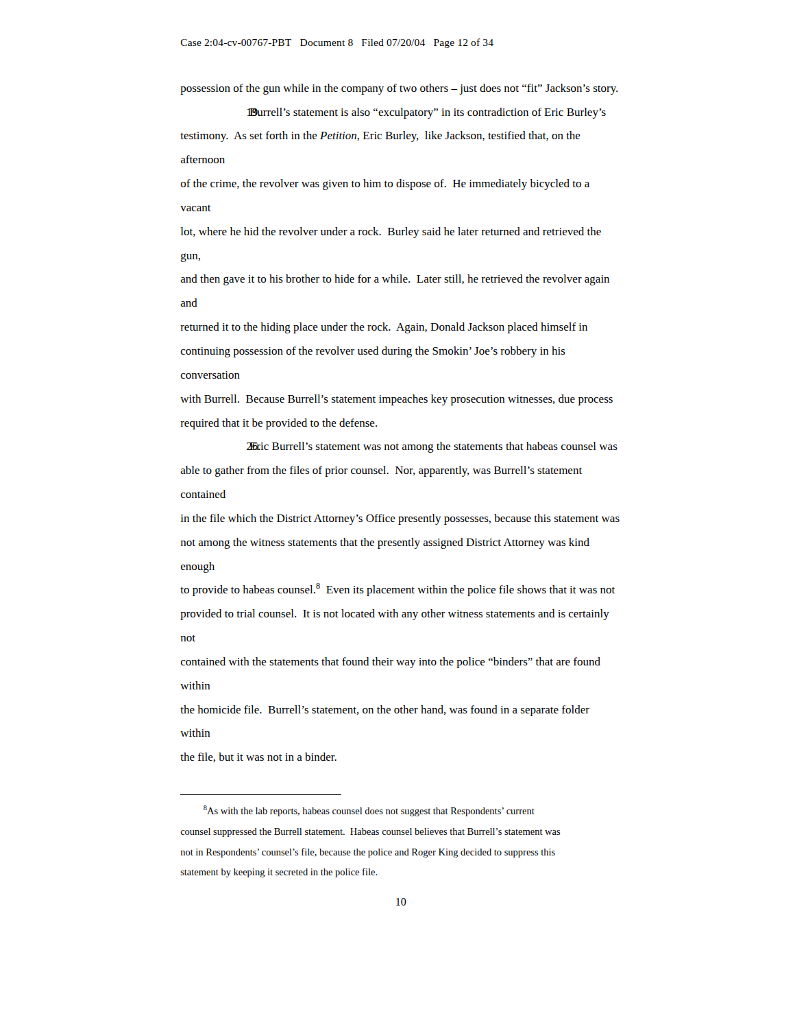Case 2:04-cv-00767-PBT Document 8 Filed 07/20/04 Page 12 of 34
possession of the gun while in the company of two others – just does not “fit” Jackson’s story.
19. Burrell’s statement is also “exculpatory” in its contradiction of Eric Burley’s
testimony. As set forth in the Petition, Eric Burley, like Jackson, testified that, on the afternoon
of the crime, the revolver was given to him to dispose of. He immediately bicycled to a vacant
lot, where he hid the revolver under a rock. Burley said he later returned and retrieved the gun,
and then gave it to his brother to hide for a while. Later still, he retrieved the revolver again and
returned it to the hiding place under the rock. Again, Donald Jackson placed himself in
continuing possession of the revolver used during the Smokin’ Joe’s robbery in his conversation
with Burrell. Because Burrell’s statement impeaches key prosecution witnesses, due process
required that it be provided to the defense.
26. Eric Burrell’s statement was not among the statements that habeas counsel was
able to gather from the files of prior counsel. Nor, apparently, was Burrell’s statement contained
in the file which the District Attorney’s Office presently possesses, because this statement was
not among the witness statements that the presently assigned District Attorney was kind enough
to provide to habeas counsel.8 Even its placement within the police file shows that it was not
provided to trial counsel. It is not located with any other witness statements and is certainly not
contained with the statements that found their way into the police “binders” that are found within
the homicide file. Burrell’s statement, on the other hand, was found in a separate folder within
the file, but it was not in a binder.
8As with the lab reports, habeas counsel does not suggest that Respondents’ current
counsel suppressed the Burrell statement. Habeas counsel believes that Burrell’s statement was
not in Respondents’ counsel’s file, because the police and Roger King decided to suppress this
statement by keeping it secreted in the police file.
10